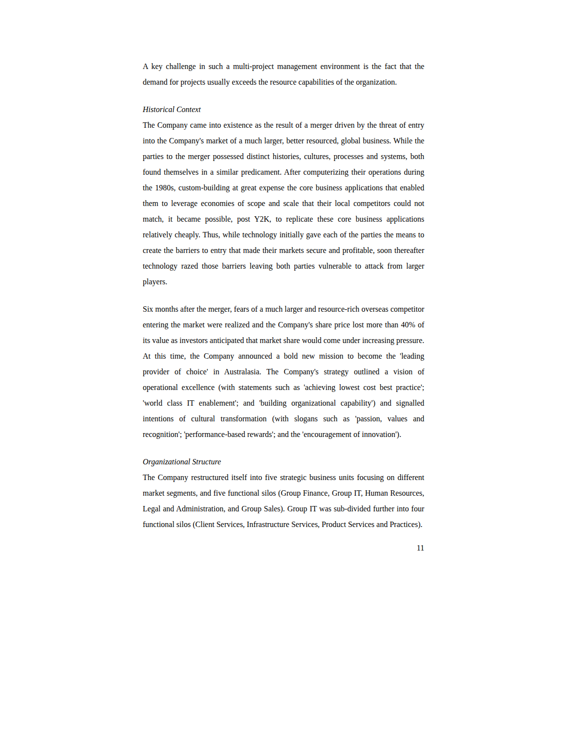A key challenge in such a multi-project management environment is the fact that the demand for projects usually exceeds the resource capabilities of the organization.
Historical Context
The Company came into existence as the result of a merger driven by the threat of entry into the Company's market of a much larger, better resourced, global business. While the parties to the merger possessed distinct histories, cultures, processes and systems, both found themselves in a similar predicament. After computerizing their operations during the 1980s, custom-building at great expense the core business applications that enabled them to leverage economies of scope and scale that their local competitors could not match, it became possible, post Y2K, to replicate these core business applications relatively cheaply. Thus, while technology initially gave each of the parties the means to create the barriers to entry that made their markets secure and profitable, soon thereafter technology razed those barriers leaving both parties vulnerable to attack from larger players.
Six months after the merger, fears of a much larger and resource-rich overseas competitor entering the market were realized and the Company's share price lost more than 40% of its value as investors anticipated that market share would come under increasing pressure. At this time, the Company announced a bold new mission to become the 'leading provider of choice' in Australasia. The Company's strategy outlined a vision of operational excellence (with statements such as 'achieving lowest cost best practice'; 'world class IT enablement'; and 'building organizational capability') and signalled intentions of cultural transformation (with slogans such as 'passion, values and recognition'; 'performance-based rewards'; and the 'encouragement of innovation').
Organizational Structure
The Company restructured itself into five strategic business units focusing on different market segments, and five functional silos (Group Finance, Group IT, Human Resources, Legal and Administration, and Group Sales). Group IT was sub-divided further into four functional silos (Client Services, Infrastructure Services, Product Services and Practices).
11